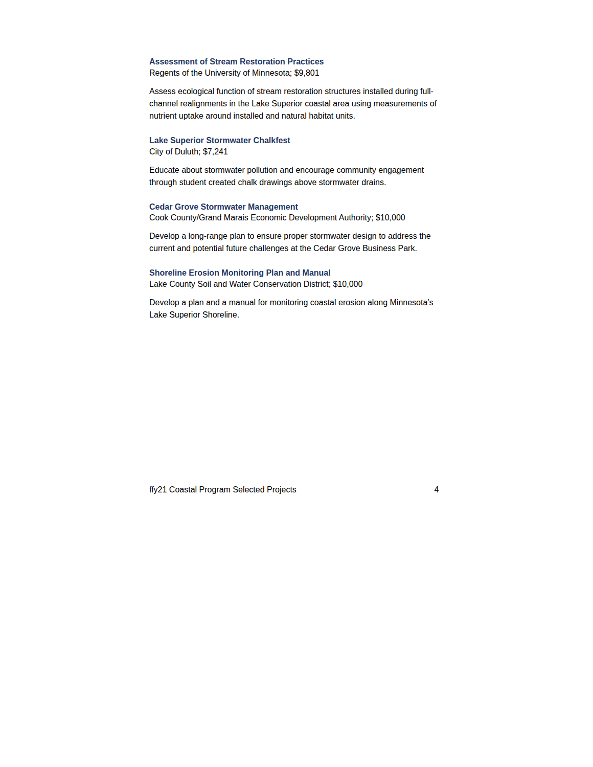Assessment of Stream Restoration Practices
Regents of the University of Minnesota; $9,801
Assess ecological function of stream restoration structures installed during full-channel realignments in the Lake Superior coastal area using measurements of nutrient uptake around installed and natural habitat units.
Lake Superior Stormwater Chalkfest
City of Duluth; $7,241
Educate about stormwater pollution and encourage community engagement through student created chalk drawings above stormwater drains.
Cedar Grove Stormwater Management
Cook County/Grand Marais Economic Development Authority; $10,000
Develop a long-range plan to ensure proper stormwater design to address the current and potential future challenges at the Cedar Grove Business Park.
Shoreline Erosion Monitoring Plan and Manual
Lake County Soil and Water Conservation District; $10,000
Develop a plan and a manual for monitoring coastal erosion along Minnesota’s Lake Superior Shoreline.
ffy21 Coastal Program Selected Projects 4